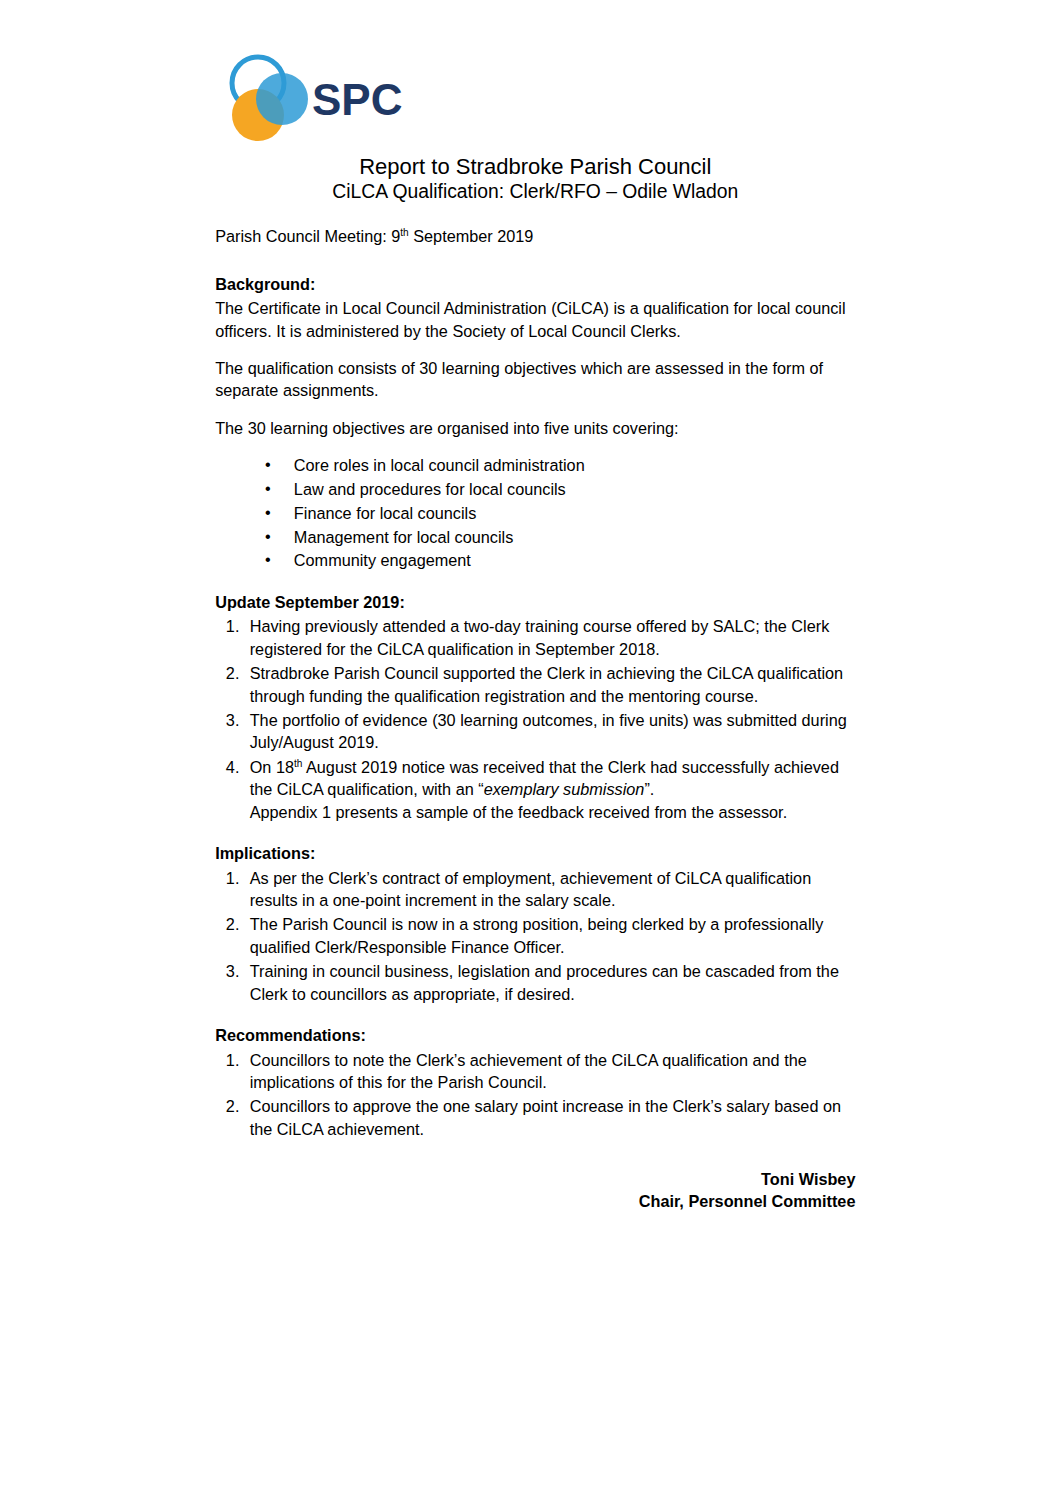SPC
Report to Stradbroke Parish Council
CiLCA Qualification: Clerk/RFO – Odile Wladon
Parish Council Meeting: 9th September 2019
Background:
The Certificate in Local Council Administration (CiLCA) is a qualification for local council officers. It is administered by the Society of Local Council Clerks.
The qualification consists of 30 learning objectives which are assessed in the form of separate assignments.
The 30 learning objectives are organised into five units covering:
Core roles in local council administration
Law and procedures for local councils
Finance for local councils
Management for local councils
Community engagement
Update September 2019:
Having previously attended a two-day training course offered by SALC; the Clerk registered for the CiLCA qualification in September 2018.
Stradbroke Parish Council supported the Clerk in achieving the CiLCA qualification through funding the qualification registration and the mentoring course.
The portfolio of evidence (30 learning outcomes, in five units) was submitted during July/August 2019.
On 18th August 2019 notice was received that the Clerk had successfully achieved the CiLCA qualification, with an “exemplary submission”.
Appendix 1 presents a sample of the feedback received from the assessor.
Implications:
As per the Clerk’s contract of employment, achievement of CiLCA qualification results in a one-point increment in the salary scale.
The Parish Council is now in a strong position, being clerked by a professionally qualified Clerk/Responsible Finance Officer.
Training in council business, legislation and procedures can be cascaded from the Clerk to councillors as appropriate, if desired.
Recommendations:
Councillors to note the Clerk’s achievement of the CiLCA qualification and the implications of this for the Parish Council.
Councillors to approve the one salary point increase in the Clerk’s salary based on the CiLCA achievement.
Toni Wisbey
Chair, Personnel Committee